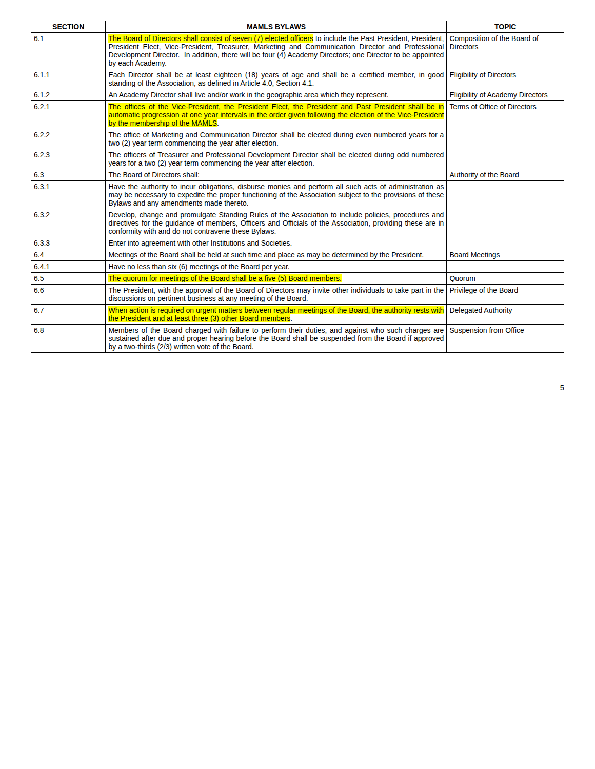| SECTION | MAMLS BYLAWS | TOPIC |
| --- | --- | --- |
| 6.1 | The Board of Directors shall consist of seven (7) elected officers to include the Past President, President, President Elect, Vice-President, Treasurer, Marketing and Communication Director and Professional Development Director. In addition, there will be four (4) Academy Directors; one Director to be appointed by each Academy. | Composition of the Board of Directors |
| 6.1.1 | Each Director shall be at least eighteen (18) years of age and shall be a certified member, in good standing of the Association, as defined in Article 4.0, Section 4.1. | Eligibility of Directors |
| 6.1.2 | An Academy Director shall live and/or work in the geographic area which they represent. | Eligibility of Academy Directors |
| 6.2.1 | The offices of the Vice-President, the President Elect, the President and Past President shall be in automatic progression at one year intervals in the order given following the election of the Vice-President by the membership of the MAMLS . | Terms of Office of Directors |
| 6.2.2 | The office of Marketing and Communication Director shall be elected during even numbered years for a two (2) year term commencing the year after election. | |
| 6.2.3 | The officers of Treasurer and Professional Development Director shall be elected during odd numbered years for a two (2) year term commencing the year after election. | |
| 6.3 | The Board of Directors shall: | Authority of the Board |
| 6.3.1 | Have the authority to incur obligations, disburse monies and perform all such acts of administration as may be necessary to expedite the proper functioning of the Association subject to the provisions of these Bylaws and any amendments made thereto. | |
| 6.3.2 | Develop, change and promulgate Standing Rules of the Association to include policies, procedures and directives for the guidance of members, Officers and Officials of the Association, providing these are in conformity with and do not contravene these Bylaws. | |
| 6.3.3 | Enter into agreement with other Institutions and Societies. | |
| 6.4 | Meetings of the Board shall be held at such time and place as may be determined by the President. | Board Meetings |
| 6.4.1 | Have no less than six (6) meetings of the Board per year. | |
| 6.5 | The quorum for meetings of the Board shall be a five (5) Board members. | Quorum |
| 6.6 | The President, with the approval of the Board of Directors may invite other individuals to take part in the discussions on pertinent business at any meeting of the Board. | Privilege of the Board |
| 6.7 | When action is required on urgent matters between regular meetings of the Board, the authority rests with the President and at least three (3) other Board members . | Delegated Authority |
| 6.8 | Members of the Board charged with failure to perform their duties, and against who such charges are sustained after due and proper hearing before the Board shall be suspended from the Board if approved by a two-thirds (2/3) written vote of the Board. | Suspension from Office |
5